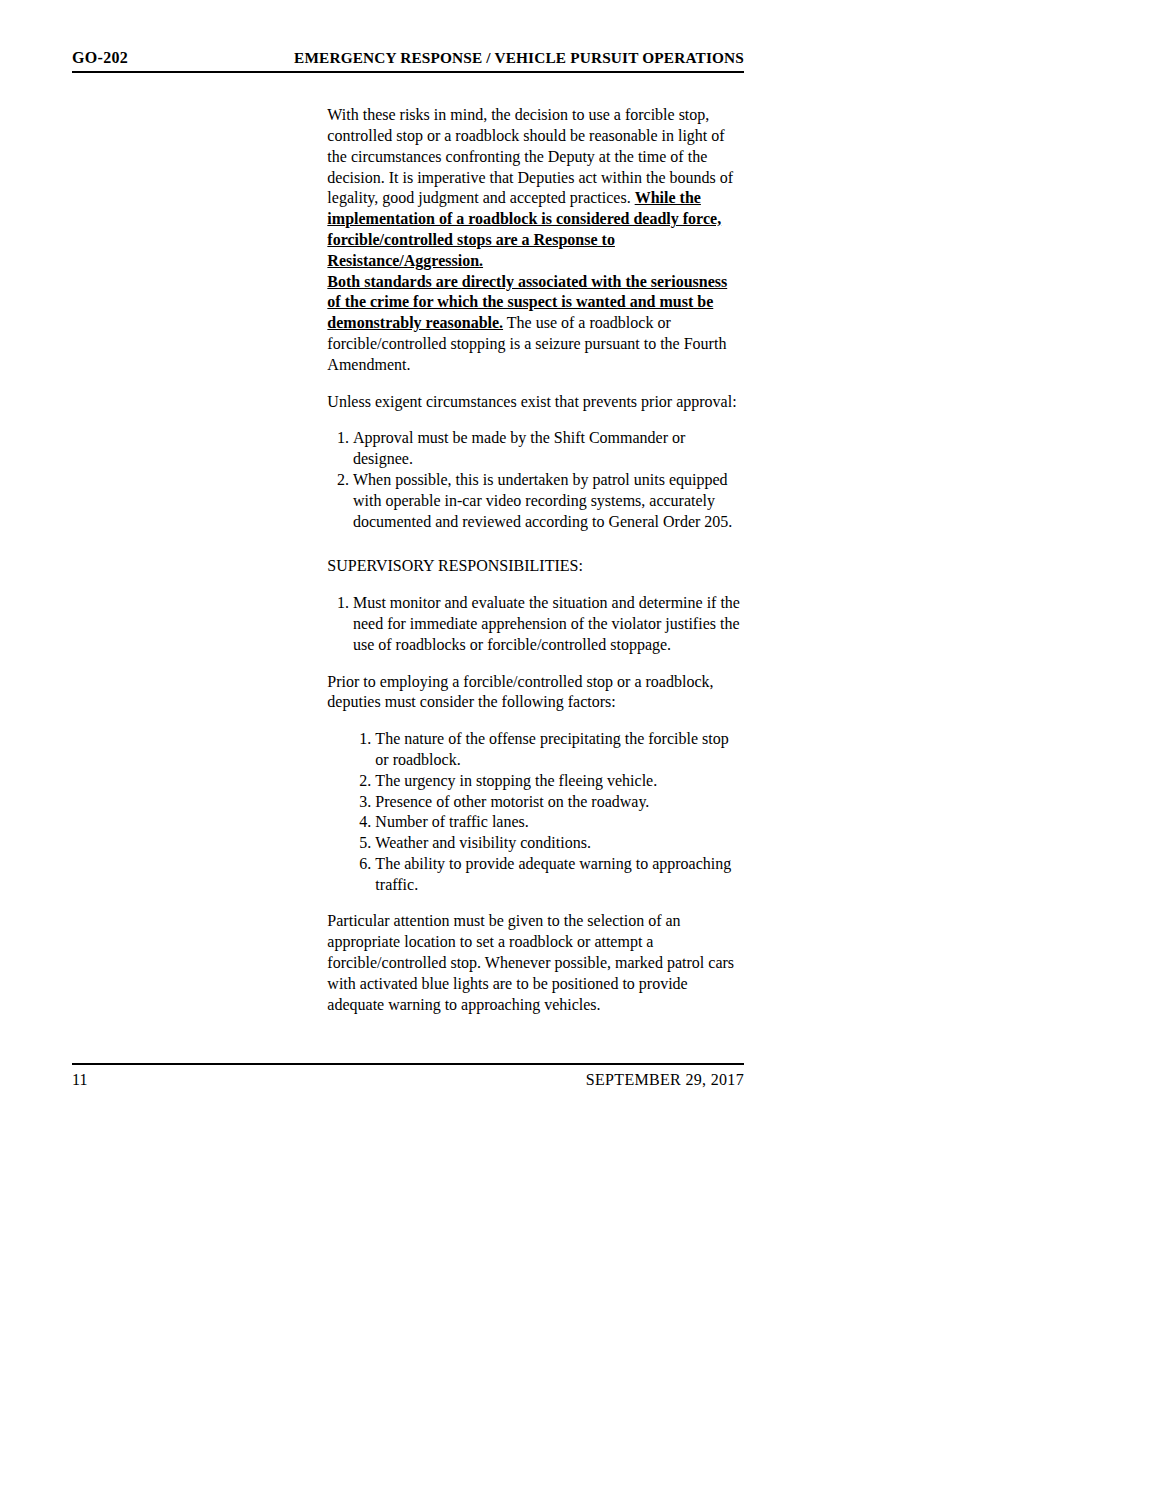GO-202 Emergency Response / Vehicle Pursuit Operations
With these risks in mind, the decision to use a forcible stop, controlled stop or a roadblock should be reasonable in light of the circumstances confronting the Deputy at the time of the decision. It is imperative that Deputies act within the bounds of legality, good judgment and accepted practices. While the implementation of a roadblock is considered deadly force, forcible/controlled stops are a Response to Resistance/Aggression.
Both standards are directly associated with the seriousness of the crime for which the suspect is wanted and must be demonstrably reasonable. The use of a roadblock or forcible/controlled stopping is a seizure pursuant to the Fourth Amendment.
Unless exigent circumstances exist that prevents prior approval:
Approval must be made by the Shift Commander or designee.
When possible, this is undertaken by patrol units equipped with operable in-car video recording systems, accurately documented and reviewed according to General Order 205.
SUPERVISORY RESPONSIBILITIES:
Must monitor and evaluate the situation and determine if the need for immediate apprehension of the violator justifies the use of roadblocks or forcible/controlled stoppage.
Prior to employing a forcible/controlled stop or a roadblock, deputies must consider the following factors:
The nature of the offense precipitating the forcible stop or roadblock.
The urgency in stopping the fleeing vehicle.
Presence of other motorist on the roadway.
Number of traffic lanes.
Weather and visibility conditions.
The ability to provide adequate warning to approaching traffic.
Particular attention must be given to the selection of an appropriate location to set a roadblock or attempt a forcible/controlled stop. Whenever possible, marked patrol cars with activated blue lights are to be positioned to provide adequate warning to approaching vehicles.
11 SEPTEMBER 29, 2017